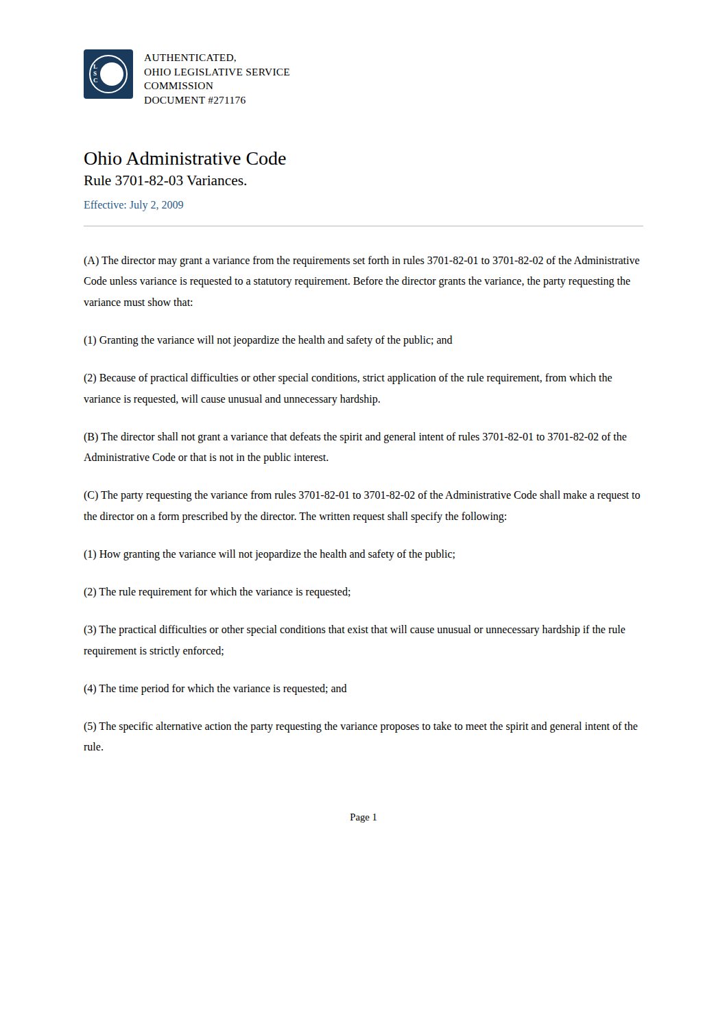L
S
C
AUTHENTICATED,
OHIO LEGISLATIVE SERVICE
COMMISSION
DOCUMENT #271176
Ohio Administrative Code
Rule 3701-82-03 Variances.
Effective: July 2, 2009
(A) The director may grant a variance from the requirements set forth in rules 3701-82-01 to 3701-82-02 of the Administrative Code unless variance is requested to a statutory requirement. Before the director grants the variance, the party requesting the variance must show that:
(1) Granting the variance will not jeopardize the health and safety of the public; and
(2) Because of practical difficulties or other special conditions, strict application of the rule requirement, from which the variance is requested, will cause unusual and unnecessary hardship.
(B) The director shall not grant a variance that defeats the spirit and general intent of rules 3701-82-01 to 3701-82-02 of the Administrative Code or that is not in the public interest.
(C) The party requesting the variance from rules 3701-82-01 to 3701-82-02 of the Administrative Code shall make a request to the director on a form prescribed by the director. The written request shall specify the following:
(1) How granting the variance will not jeopardize the health and safety of the public;
(2) The rule requirement for which the variance is requested;
(3) The practical difficulties or other special conditions that exist that will cause unusual or unnecessary hardship if the rule requirement is strictly enforced;
(4) The time period for which the variance is requested; and
(5) The specific alternative action the party requesting the variance proposes to take to meet the spirit and general intent of the rule.
Page 1